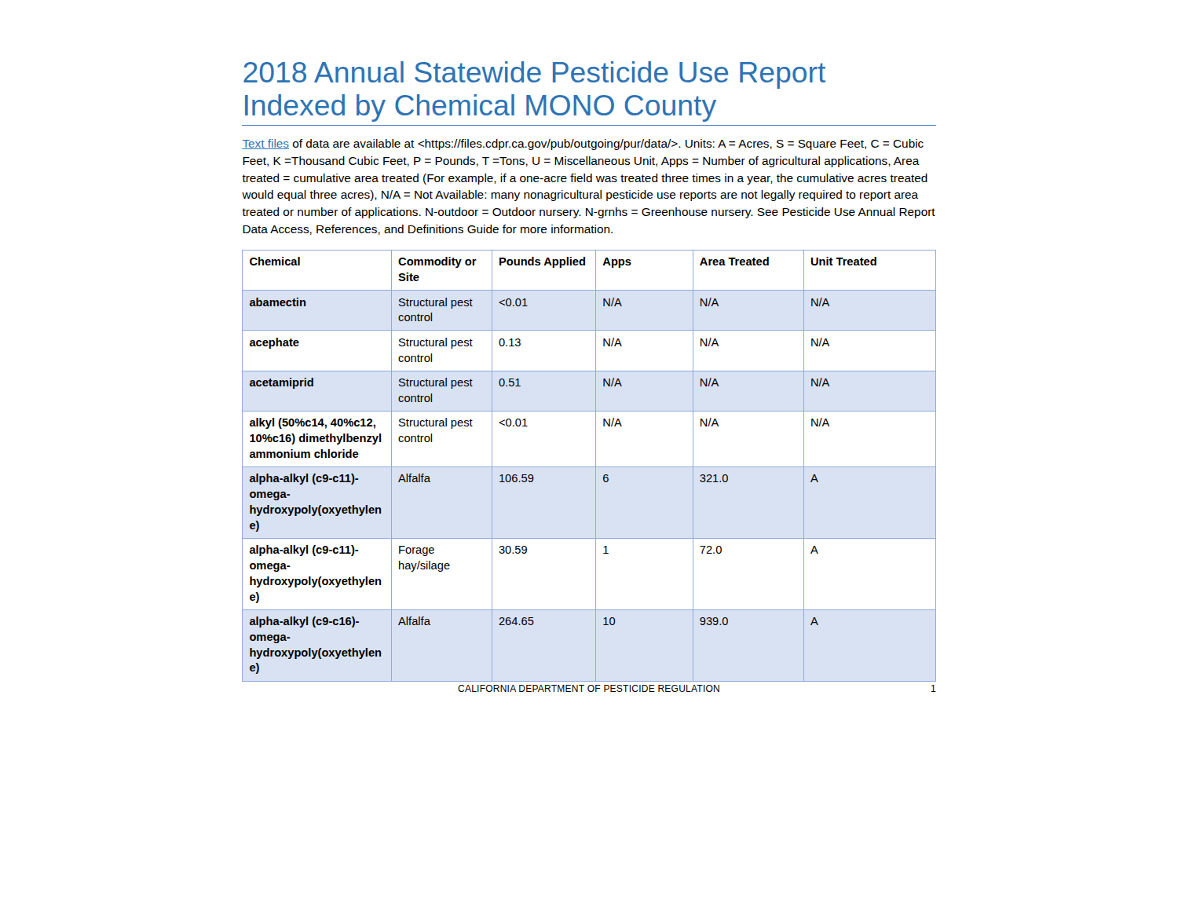2018 Annual Statewide Pesticide Use Report Indexed by Chemical MONO County
Text files of data are available at <https://files.cdpr.ca.gov/pub/outgoing/pur/data/>. Units: A = Acres, S = Square Feet, C = Cubic Feet, K =Thousand Cubic Feet, P = Pounds, T =Tons, U = Miscellaneous Unit, Apps = Number of agricultural applications, Area treated = cumulative area treated (For example, if a one-acre field was treated three times in a year, the cumulative acres treated would equal three acres), N/A = Not Available: many nonagricultural pesticide use reports are not legally required to report area treated or number of applications. N-outdoor = Outdoor nursery. N-grnhs = Greenhouse nursery. See Pesticide Use Annual Report Data Access, References, and Definitions Guide for more information.
| Chemical | Commodity or Site | Pounds Applied | Apps | Area Treated | Unit Treated |
| --- | --- | --- | --- | --- | --- |
| abamectin | Structural pest control | <0.01 | N/A | N/A | N/A |
| acephate | Structural pest control | 0.13 | N/A | N/A | N/A |
| acetamiprid | Structural pest control | 0.51 | N/A | N/A | N/A |
| alkyl (50%c14, 40%c12, 10%c16) dimethylbenzyl ammonium chloride | Structural pest control | <0.01 | N/A | N/A | N/A |
| alpha-alkyl (c9-c11)-omega-hydroxypoly(oxyethylene) | Alfalfa | 106.59 | 6 | 321.0 | A |
| alpha-alkyl (c9-c11)-omega-hydroxypoly(oxyethylene) | Forage hay/silage | 30.59 | 1 | 72.0 | A |
| alpha-alkyl (c9-c16)-omega-hydroxypoly(oxyethylene) | Alfalfa | 264.65 | 10 | 939.0 | A |
CALIFORNIA DEPARTMENT OF PESTICIDE REGULATION 1